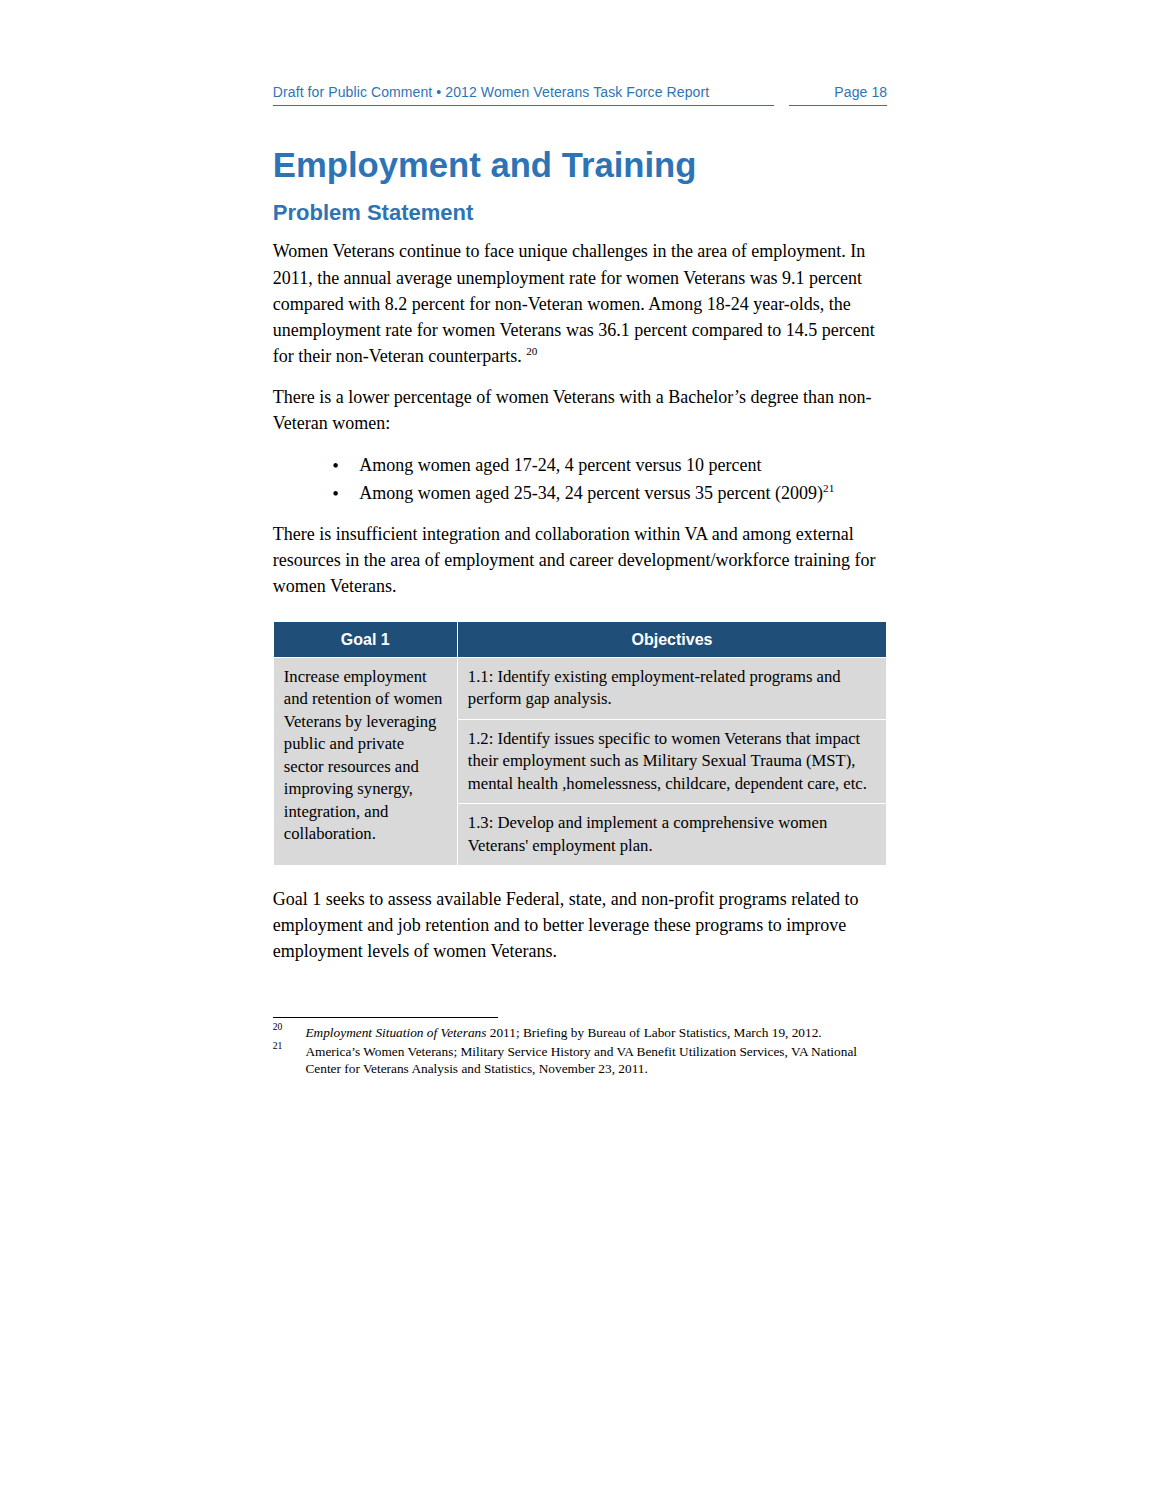Draft for Public Comment • 2012 Women Veterans Task Force Report
Page 18
Employment and Training
Problem Statement
Women Veterans continue to face unique challenges in the area of employment. In 2011, the annual average unemployment rate for women Veterans was 9.1 percent compared with 8.2 percent for non-Veteran women. Among 18-24 year-olds, the unemployment rate for women Veterans was 36.1 percent compared to 14.5 percent for their non-Veteran counterparts. 20
There is a lower percentage of women Veterans with a Bachelor’s degree than non-Veteran women:
Among women aged 17-24, 4 percent versus 10 percent
Among women aged 25-34, 24 percent versus 35 percent (2009)21
There is insufficient integration and collaboration within VA and among external resources in the area of employment and career development/workforce training for women Veterans.
| Goal 1 | Objectives |
| --- | --- |
| Increase employment and retention of women Veterans by leveraging public and private sector resources and improving synergy, integration, and collaboration. | 1.1: Identify existing employment-related programs and perform gap analysis. |
| 1.2: Identify issues specific to women Veterans that impact their employment such as Military Sexual Trauma (MST), mental health ,homelessness, childcare, dependent care, etc. |
| 1.3: Develop and implement a comprehensive women Veterans' employment plan. |
Goal 1 seeks to assess available Federal, state, and non-profit programs related to employment and job retention and to better leverage these programs to improve employment levels of women Veterans.
Employment Situation of Veterans 2011; Briefing by Bureau of Labor Statistics, March 19, 2012.
America’s Women Veterans; Military Service History and VA Benefit Utilization Services, VA National Center for Veterans Analysis and Statistics, November 23, 2011.